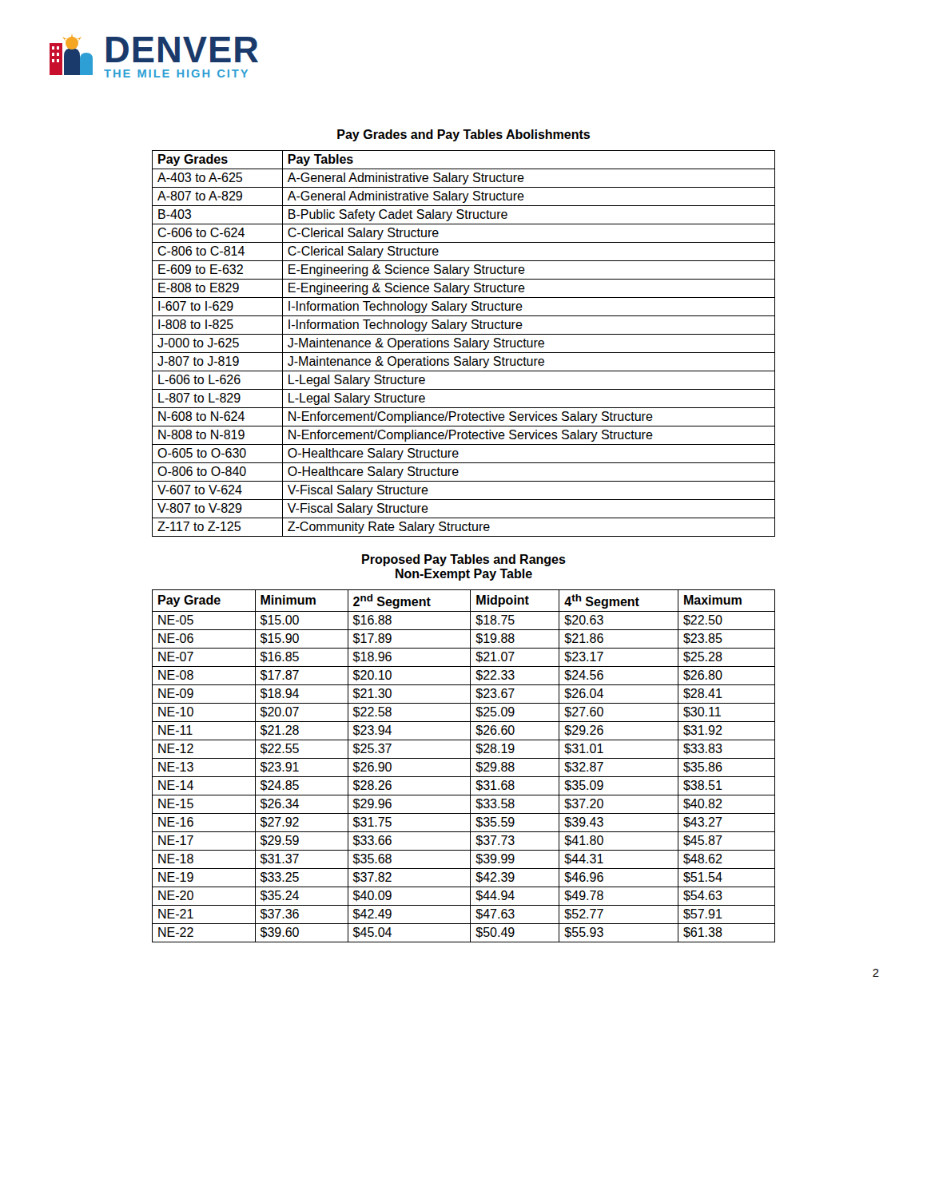DENVER
THE MILE HIGH CITY
Pay Grades and Pay Tables Abolishments
| Pay Grades | Pay Tables |
| --- | --- |
| A-403 to A-625 | A-General Administrative Salary Structure |
| A-807 to A-829 | A-General Administrative Salary Structure |
| B-403 | B-Public Safety Cadet Salary Structure |
| C-606 to C-624 | C-Clerical Salary Structure |
| C-806 to C-814 | C-Clerical Salary Structure |
| E-609 to E-632 | E-Engineering & Science Salary Structure |
| E-808 to E829 | E-Engineering & Science Salary Structure |
| I-607 to I-629 | I-Information Technology Salary Structure |
| I-808 to I-825 | I-Information Technology Salary Structure |
| J-000 to J-625 | J-Maintenance & Operations Salary Structure |
| J-807 to J-819 | J-Maintenance & Operations Salary Structure |
| L-606 to L-626 | L-Legal Salary Structure |
| L-807 to L-829 | L-Legal Salary Structure |
| N-608 to N-624 | N-Enforcement/Compliance/Protective Services Salary Structure |
| N-808 to N-819 | N-Enforcement/Compliance/Protective Services Salary Structure |
| O-605 to O-630 | O-Healthcare Salary Structure |
| O-806 to O-840 | O-Healthcare Salary Structure |
| V-607 to V-624 | V-Fiscal Salary Structure |
| V-807 to V-829 | V-Fiscal Salary Structure |
| Z-117 to Z-125 | Z-Community Rate Salary Structure |
Proposed Pay Tables and Ranges
Non-Exempt Pay Table
| Pay Grade | Minimum | 2 nd Segment | Midpoint | 4 th Segment | Maximum |
| --- | --- | --- | --- | --- | --- |
| NE-05 | $15.00 | $16.88 | $18.75 | $20.63 | $22.50 |
| NE-06 | $15.90 | $17.89 | $19.88 | $21.86 | $23.85 |
| NE-07 | $16.85 | $18.96 | $21.07 | $23.17 | $25.28 |
| NE-08 | $17.87 | $20.10 | $22.33 | $24.56 | $26.80 |
| NE-09 | $18.94 | $21.30 | $23.67 | $26.04 | $28.41 |
| NE-10 | $20.07 | $22.58 | $25.09 | $27.60 | $30.11 |
| NE-11 | $21.28 | $23.94 | $26.60 | $29.26 | $31.92 |
| NE-12 | $22.55 | $25.37 | $28.19 | $31.01 | $33.83 |
| NE-13 | $23.91 | $26.90 | $29.88 | $32.87 | $35.86 |
| NE-14 | $24.85 | $28.26 | $31.68 | $35.09 | $38.51 |
| NE-15 | $26.34 | $29.96 | $33.58 | $37.20 | $40.82 |
| NE-16 | $27.92 | $31.75 | $35.59 | $39.43 | $43.27 |
| NE-17 | $29.59 | $33.66 | $37.73 | $41.80 | $45.87 |
| NE-18 | $31.37 | $35.68 | $39.99 | $44.31 | $48.62 |
| NE-19 | $33.25 | $37.82 | $42.39 | $46.96 | $51.54 |
| NE-20 | $35.24 | $40.09 | $44.94 | $49.78 | $54.63 |
| NE-21 | $37.36 | $42.49 | $47.63 | $52.77 | $57.91 |
| NE-22 | $39.60 | $45.04 | $50.49 | $55.93 | $61.38 |
2